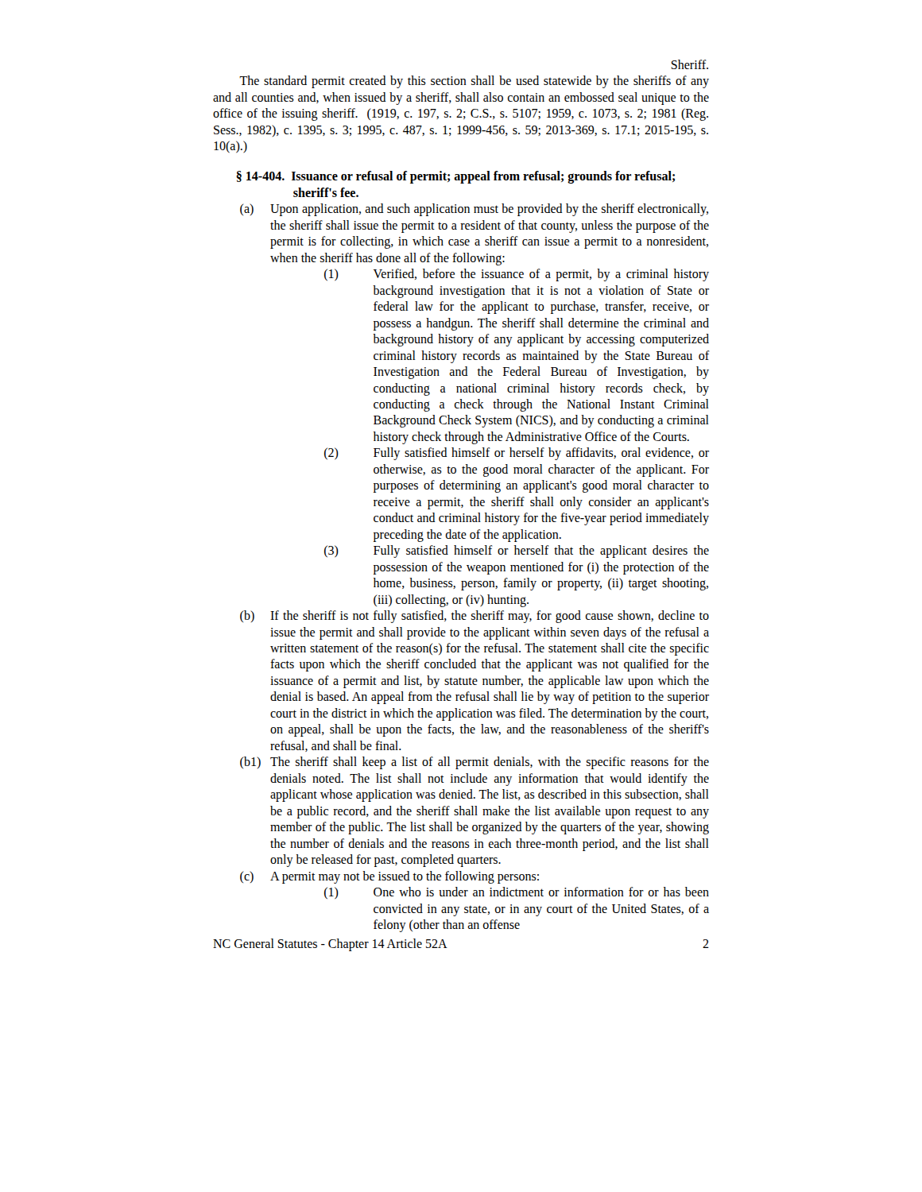Sheriff.
The standard permit created by this section shall be used statewide by the sheriffs of any and all counties and, when issued by a sheriff, shall also contain an embossed seal unique to the office of the issuing sheriff. (1919, c. 197, s. 2; C.S., s. 5107; 1959, c. 1073, s. 2; 1981 (Reg. Sess., 1982), c. 1395, s. 3; 1995, c. 487, s. 1; 1999-456, s. 59; 2013-369, s. 17.1; 2015-195, s. 10(a).)
§ 14-404. Issuance or refusal of permit; appeal from refusal; grounds for refusal; sheriff's fee.
(a)
Upon application, and such application must be provided by the sheriff electronically, the sheriff shall issue the permit to a resident of that county, unless the purpose of the permit is for collecting, in which case a sheriff can issue a permit to a nonresident, when the sheriff has done all of the following:
(1)
Verified, before the issuance of a permit, by a criminal history background investigation that it is not a violation of State or federal law for the applicant to purchase, transfer, receive, or possess a handgun. The sheriff shall determine the criminal and background history of any applicant by accessing computerized criminal history records as maintained by the State Bureau of Investigation and the Federal Bureau of Investigation, by conducting a national criminal history records check, by conducting a check through the National Instant Criminal Background Check System (NICS), and by conducting a criminal history check through the Administrative Office of the Courts.
(2)
Fully satisfied himself or herself by affidavits, oral evidence, or otherwise, as to the good moral character of the applicant. For purposes of determining an applicant's good moral character to receive a permit, the sheriff shall only consider an applicant's conduct and criminal history for the five-year period immediately preceding the date of the application.
(3)
Fully satisfied himself or herself that the applicant desires the possession of the weapon mentioned for (i) the protection of the home, business, person, family or property, (ii) target shooting, (iii) collecting, or (iv) hunting.
(b)
If the sheriff is not fully satisfied, the sheriff may, for good cause shown, decline to issue the permit and shall provide to the applicant within seven days of the refusal a written statement of the reason(s) for the refusal. The statement shall cite the specific facts upon which the sheriff concluded that the applicant was not qualified for the issuance of a permit and list, by statute number, the applicable law upon which the denial is based. An appeal from the refusal shall lie by way of petition to the superior court in the district in which the application was filed. The determination by the court, on appeal, shall be upon the facts, the law, and the reasonableness of the sheriff's refusal, and shall be final.
(b1)
The sheriff shall keep a list of all permit denials, with the specific reasons for the denials noted. The list shall not include any information that would identify the applicant whose application was denied. The list, as described in this subsection, shall be a public record, and the sheriff shall make the list available upon request to any member of the public. The list shall be organized by the quarters of the year, showing the number of denials and the reasons in each three-month period, and the list shall only be released for past, completed quarters.
(c)
A permit may not be issued to the following persons:
(1)
One who is under an indictment or information for or has been convicted in any state, or in any court of the United States, of a felony (other than an offense
NC General Statutes - Chapter 14 Article 52A
2